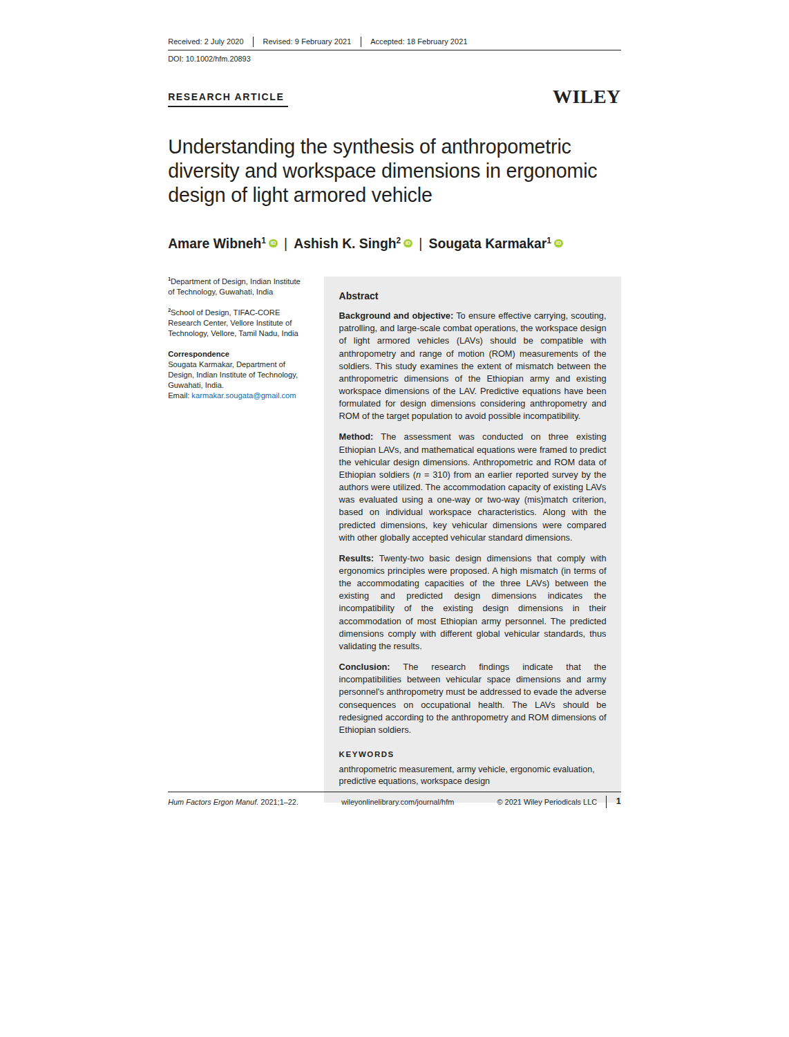Received: 2 July 2020
Revised: 9 February 2021
Accepted: 18 February 2021
DOI: 10.1002/hfm.20893
Research Article
WILEY
Understanding the synthesis of anthropometric diversity and workspace dimensions in ergonomic design of light armored vehicle
Amare Wibneh1 |Ashish K. Singh2 |Sougata Karmakar1
1Department of Design, Indian Institute of Technology, Guwahati, India
2School of Design, TIFAC‐CORE Research Center, Vellore Institute of Technology, Vellore, Tamil Nadu, India
Correspondence
Sougata Karmakar, Department of Design, Indian Institute of Technology, Guwahati, India.
Email: karmakar.sougata@gmail.com
Abstract
Background and objective: To ensure effective carrying, scouting, patrolling, and large‐scale combat operations, the workspace design of light armored vehicles (LAVs) should be compatible with anthropometry and range of motion (ROM) measurements of the soldiers. This study examines the extent of mismatch between the anthropometric dimensions of the Ethiopian army and existing workspace dimensions of the LAV. Predictive equations have been formulated for design dimensions considering anthropometry and ROM of the target population to avoid possible incompatibility.
Method: The assessment was conducted on three existing Ethiopian LAVs, and mathematical equations were framed to predict the vehicular design dimensions. Anthropometric and ROM data of Ethiopian soldiers (n = 310) from an earlier reported survey by the authors were utilized. The accommodation capacity of existing LAVs was evaluated using a one‐way or two‐way (mis)match criterion, based on individual workspace characteristics. Along with the predicted dimensions, key vehicular dimensions were compared with other globally accepted vehicular standard dimensions.
Results: Twenty‐two basic design dimensions that comply with ergonomics principles were proposed. A high mismatch (in terms of the accommodating capacities of the three LAVs) between the existing and predicted design dimensions indicates the incompatibility of the existing design dimensions in their accommodation of most Ethiopian army personnel. The predicted dimensions comply with different global vehicular standards, thus validating the results.
Conclusion: The research findings indicate that the incompatibilities between vehicular space dimensions and army personnel's anthropometry must be addressed to evade the adverse consequences on occupational health. The LAVs should be redesigned according to the anthropometry and ROM dimensions of Ethiopian soldiers.
Keywords
anthropometric measurement, army vehicle, ergonomic evaluation, predictive equations, workspace design
Hum Factors Ergon Manuf. 2021;1–22.
wileyonlinelibrary.com/journal/hfm
© 2021 Wiley Periodicals LLC
1